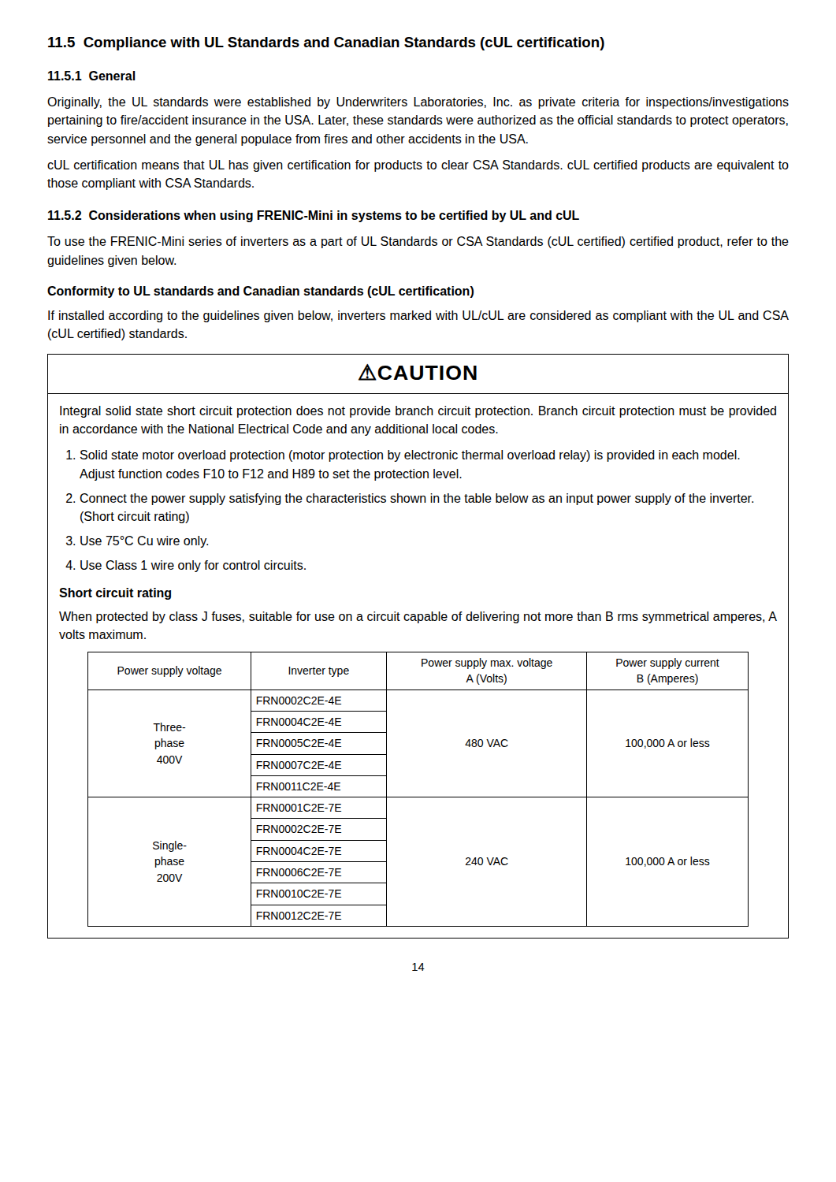11.5 Compliance with UL Standards and Canadian Standards (cUL certification)
11.5.1 General
Originally, the UL standards were established by Underwriters Laboratories, Inc. as private criteria for inspections/investigations pertaining to fire/accident insurance in the USA. Later, these standards were authorized as the official standards to protect operators, service personnel and the general populace from fires and other accidents in the USA.
cUL certification means that UL has given certification for products to clear CSA Standards. cUL certified products are equivalent to those compliant with CSA Standards.
11.5.2 Considerations when using FRENIC-Mini in systems to be certified by UL and cUL
To use the FRENIC-Mini series of inverters as a part of UL Standards or CSA Standards (cUL certified) certified product, refer to the guidelines given below.
Conformity to UL standards and Canadian standards (cUL certification)
If installed according to the guidelines given below, inverters marked with UL/cUL are considered as compliant with the UL and CSA (cUL certified) standards.
⚠CAUTION
Integral solid state short circuit protection does not provide branch circuit protection. Branch circuit protection must be provided in accordance with the National Electrical Code and any additional local codes.
Solid state motor overload protection (motor protection by electronic thermal overload relay) is provided in each model.
Adjust function codes F10 to F12 and H89 to set the protection level.
Connect the power supply satisfying the characteristics shown in the table below as an input power supply of the inverter. (Short circuit rating)
Use 75°C Cu wire only.
Use Class 1 wire only for control circuits.
Short circuit rating
When protected by class J fuses, suitable for use on a circuit capable of delivering not more than B rms symmetrical amperes, A volts maximum.
| Power supply voltage | Inverter type | Power supply max. voltage A (Volts) | Power supply current B (Amperes) |
| --- | --- | --- | --- |
| Three- phase 400V | FRN0002C2E-4E | 480 VAC | 100,000 A or less |
| FRN0004C2E-4E |
| FRN0005C2E-4E |
| FRN0007C2E-4E |
| FRN0011C2E-4E |
| Single- phase 200V | FRN0001C2E-7E | 240 VAC | 100,000 A or less |
| FRN0002C2E-7E |
| FRN0004C2E-7E |
| FRN0006C2E-7E |
| FRN0010C2E-7E |
| FRN0012C2E-7E |
14